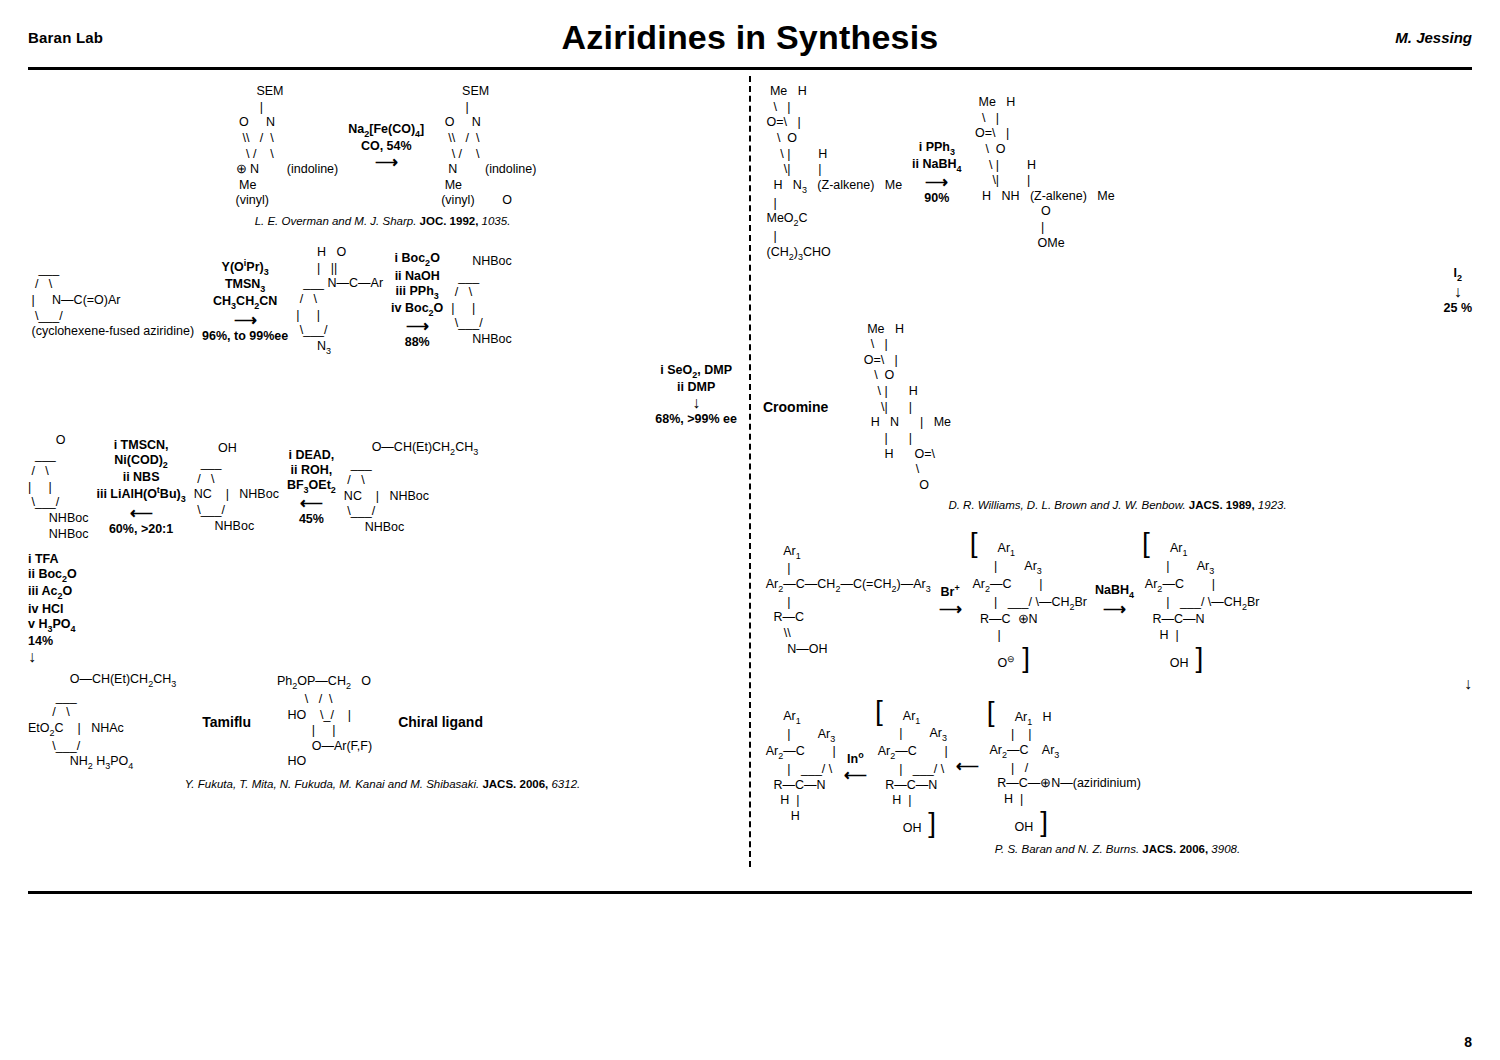Baran Lab
Aziridines in Synthesis
M. Jessing
SEM | O N \\ / \ \ / \ ⊕ N (indoline) Me (vinyl)
Na2[Fe(CO)4] CO, 54% ⟶
SEM | O N \\ / \ \ / \ N (indoline) Me (vinyl) O
L. E. Overman and M. J. Sharp. JOC. 1992, 1035.
___ / \ | N—C(=O)Ar \___/ (cyclohexene-fused aziridine)
Y(OiPr)3 TMSN3 CH3CH2CN ⟶ 96%, to 99%ee
H O | || ___ N—C—Ar / \ | | \___/ N3
i Boc2O ii NaOH iii PPh3 iv Boc2O ⟶ 88%
NHBoc ___ / \ | | \___/ NHBoc
i SeO2, DMP ii DMP ↓ 68%, >99% ee
O ___ / \ | | \___/ NHBoc NHBoc
i TMSCN, Ni(COD)2 ii NBS iii LiAlH(OtBu)3 ⟵ 60%, >20:1
OH ___ / \ NC | NHBoc \___/ NHBoc
i DEAD, ii ROH, BF3OEt2 ⟵ 45%
O—CH(Et)CH2CH3 ___ / \ NC | NHBoc \___/ NHBoc
i TFA ii Boc2O iii Ac2O iv HCl v H3PO4 14% ↓
O—CH(Et)CH2CH3 ___ / \ EtO2C | NHAc \___/ NH2 H3PO4
Tamiflu
Ph2OP—CH2 O \ / \ HO \_/ | | | O—Ar(F,F) HO
Chiral ligand
Y. Fukuta, T. Mita, N. Fukuda, M. Kanai and M. Shibasaki. JACS. 2006, 6312.
Me H \ | O=\ | \ O \ | H \| | H N3 (Z-alkene) Me | MeO2C | (CH2)3CHO
i PPh3 ii NaBH4 ⟶ 90%
Me H \ | O=\ | \ O \ | H \| | H NH (Z-alkene) Me O | OMe
I2 ↓ 25 %
Croomine
Me H \ | O=\ | \ O \ | H \| | H N | Me | | H O=\ \ O
D. R. Williams, D. L. Brown and J. W. Benbow. JACS. 1989, 1923.
Ar1 | Ar2—C—CH2—C(=CH2)—Ar3 | R—C \\ N—OH
Br+ ⟶
[ Ar1 | Ar3 Ar2—C | | ___/ \—CH2Br R—C ⊕N | O⊖ ]
NaBH4 ⟶
[ Ar1 | Ar3 Ar2—C | | ___/ \—CH2Br R—C—N H | OH ]
↓
Ar1 | Ar3 Ar2—C | | ___/ \ R—C—N H | H
Ino ⟵
[ Ar1 | Ar3 Ar2—C | | ___/ \ R—C—N H | OH ]
⟵
[ Ar1 H | | Ar2—C Ar3 | / R—C—⊕N—(aziridinium) H | OH ]
P. S. Baran and N. Z. Burns. JACS. 2006, 3908.
8